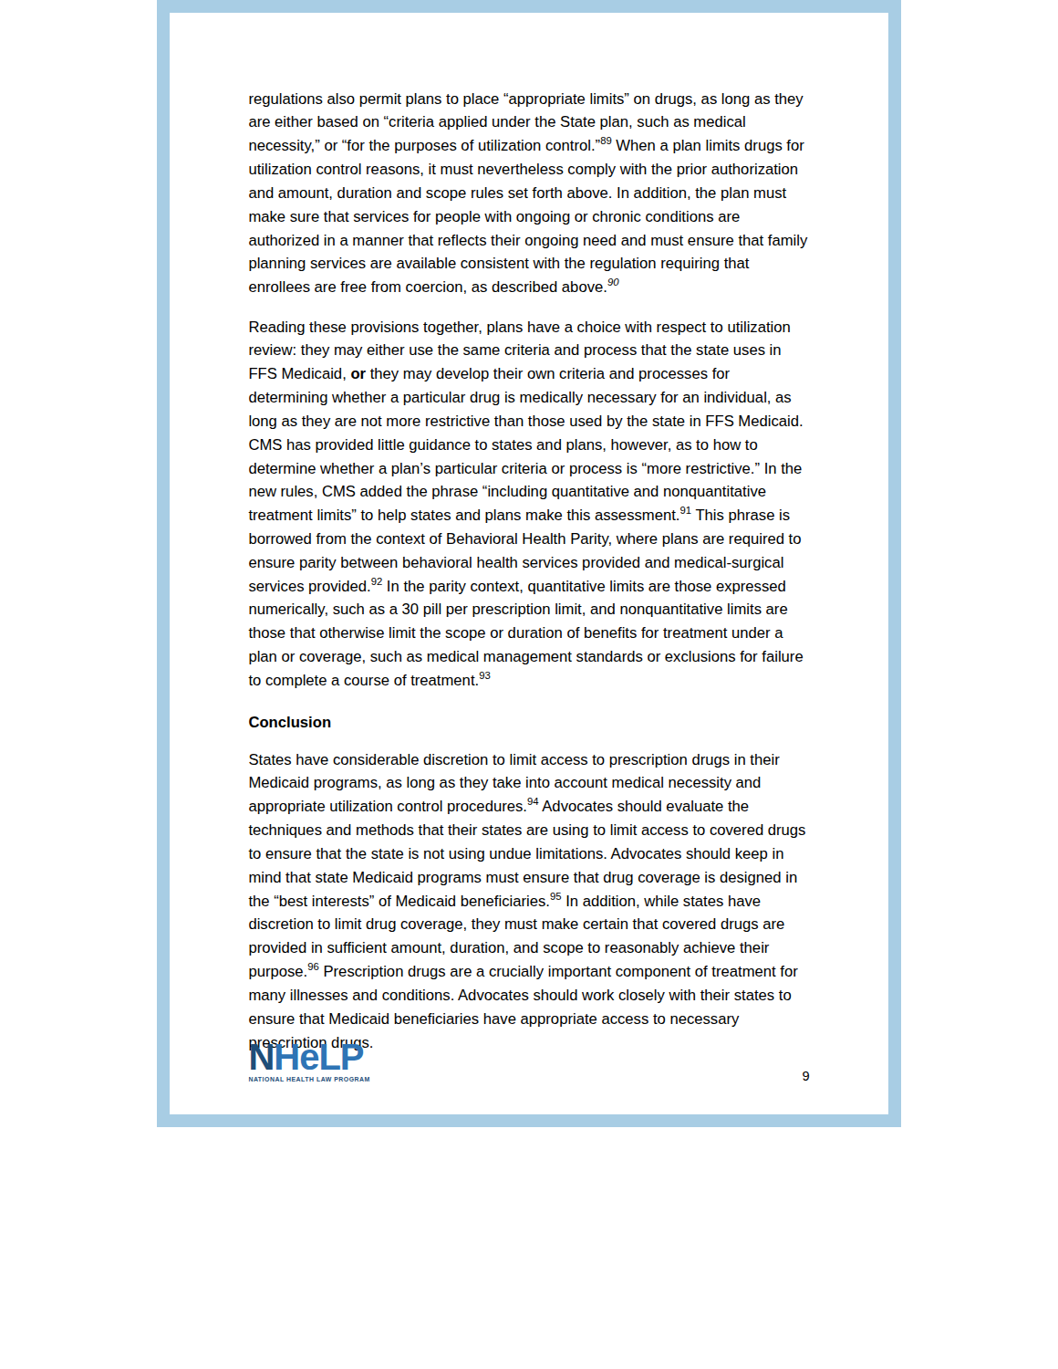regulations also permit plans to place “appropriate limits” on drugs, as long as they are either based on “criteria applied under the State plan, such as medical necessity,” or “for the purposes of utilization control.”89 When a plan limits drugs for utilization control reasons, it must nevertheless comply with the prior authorization and amount, duration and scope rules set forth above. In addition, the plan must make sure that services for people with ongoing or chronic conditions are authorized in a manner that reflects their ongoing need and must ensure that family planning services are available consistent with the regulation requiring that enrollees are free from coercion, as described above.90
Reading these provisions together, plans have a choice with respect to utilization review: they may either use the same criteria and process that the state uses in FFS Medicaid, or they may develop their own criteria and processes for determining whether a particular drug is medically necessary for an individual, as long as they are not more restrictive than those used by the state in FFS Medicaid. CMS has provided little guidance to states and plans, however, as to how to determine whether a plan’s particular criteria or process is “more restrictive.” In the new rules, CMS added the phrase “including quantitative and nonquantitative treatment limits” to help states and plans make this assessment.91 This phrase is borrowed from the context of Behavioral Health Parity, where plans are required to ensure parity between behavioral health services provided and medical-surgical services provided.92 In the parity context, quantitative limits are those expressed numerically, such as a 30 pill per prescription limit, and nonquantitative limits are those that otherwise limit the scope or duration of benefits for treatment under a plan or coverage, such as medical management standards or exclusions for failure to complete a course of treatment.93
Conclusion
States have considerable discretion to limit access to prescription drugs in their Medicaid programs, as long as they take into account medical necessity and appropriate utilization control procedures.94 Advocates should evaluate the techniques and methods that their states are using to limit access to covered drugs to ensure that the state is not using undue limitations. Advocates should keep in mind that state Medicaid programs must ensure that drug coverage is designed in the “best interests” of Medicaid beneficiaries.95 In addition, while states have discretion to limit drug coverage, they must make certain that covered drugs are provided in sufficient amount, duration, and scope to reasonably achieve their purpose.96 Prescription drugs are a crucially important component of treatment for many illnesses and conditions. Advocates should work closely with their states to ensure that Medicaid beneficiaries have appropriate access to necessary prescription drugs.
NHeL P
NATIONAL HEALTH LAW PROGRAM
9